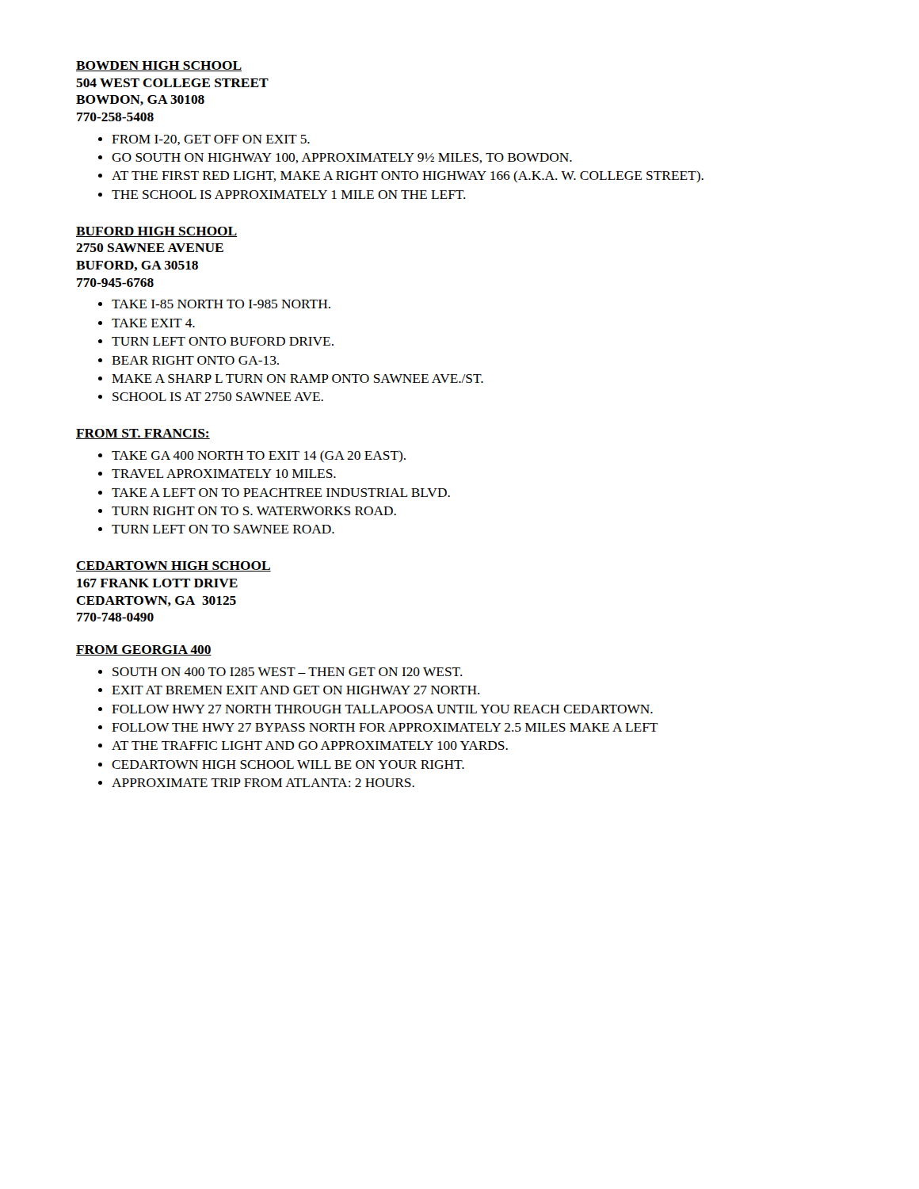Bowden High School
504 West College Street
Bowdon, GA 30108
770-258-5408
FROM I-20, GET OFF ON EXIT 5.
GO SOUTH ON HIGHWAY 100, APPROXIMATELY 9½ MILES, TO BOWDON.
AT THE FIRST RED LIGHT, MAKE A RIGHT ONTO HIGHWAY 166 (A.K.A. W. COLLEGE STREET).
THE SCHOOL IS APPROXIMATELY 1 MILE ON THE LEFT.
Buford High School
2750 Sawnee Avenue
Buford, GA 30518
770-945-6768
TAKE I-85 NORTH TO I-985 NORTH.
TAKE EXIT 4.
TURN LEFT ONTO BUFORD DRIVE.
BEAR RIGHT ONTO GA-13.
MAKE A SHARP L TURN ON RAMP ONTO SAWNEE AVE./ST.
SCHOOL IS AT 2750 SAWNEE AVE.
From St. Francis:
TAKE GA 400 NORTH TO EXIT 14 (GA 20 EAST).
TRAVEL APROXIMATELY 10 MILES.
TAKE A LEFT ON TO PEACHTREE INDUSTRIAL BLVD.
TURN RIGHT ON TO S. WATERWORKS ROAD.
TURN LEFT ON TO SAWNEE ROAD.
Cedartown High School
167 Frank Lott Drive
Cedartown, GA 30125
770-748-0490
From Georgia 400
SOUTH ON 400 TO I285 WEST – THEN GET ON I20 WEST.
EXIT AT BREMEN EXIT AND GET ON HIGHWAY 27 NORTH.
FOLLOW HWY 27 NORTH THROUGH TALLAPOOSA UNTIL YOU REACH CEDARTOWN.
FOLLOW THE HWY 27 BYPASS NORTH FOR APPROXIMATELY 2.5 MILES MAKE A LEFT
AT THE TRAFFIC LIGHT AND GO APPROXIMATELY 100 YARDS.
CEDARTOWN HIGH SCHOOL WILL BE ON YOUR RIGHT.
APPROXIMATE TRIP FROM ATLANTA: 2 HOURS.